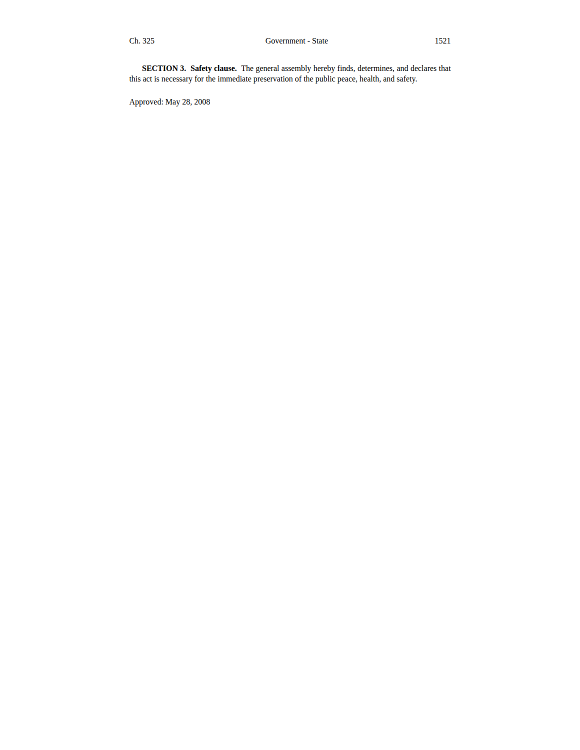Ch. 325 Government - State 1521
SECTION 3. Safety clause. The general assembly hereby finds, determines, and declares that this act is necessary for the immediate preservation of the public peace, health, and safety.
Approved: May 28, 2008